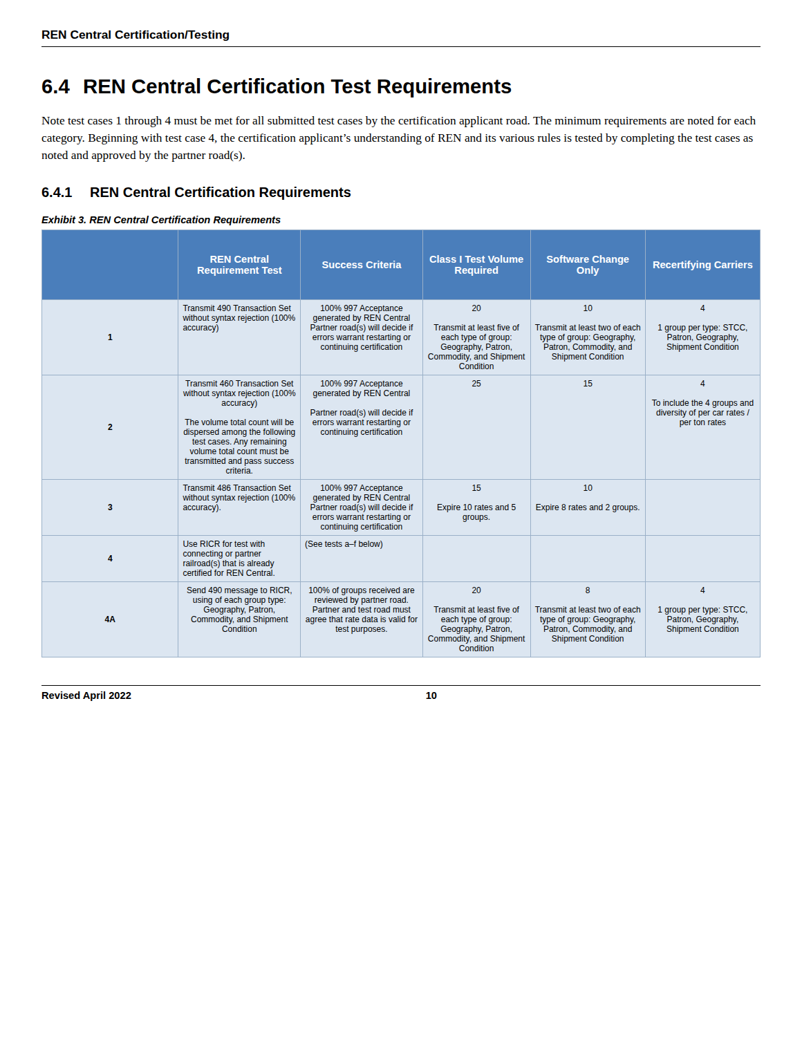REN Central Certification/Testing
6.4 REN Central Certification Test Requirements
Note test cases 1 through 4 must be met for all submitted test cases by the certification applicant road. The minimum requirements are noted for each category. Beginning with test case 4, the certification applicant’s understanding of REN and its various rules is tested by completing the test cases as noted and approved by the partner road(s).
6.4.1 REN Central Certification Requirements
Exhibit 3. REN Central Certification Requirements
| | REN Central Requirement Test | Success Criteria | Class I Test Volume Required | Software Change Only | Recertifying Carriers |
| --- | --- | --- | --- | --- | --- |
| 1 | Transmit 490 Transaction Set without syntax rejection (100% accuracy) | 100% 997 Acceptance generated by REN Central Partner road(s) will decide if errors warrant restarting or continuing certification | 20 Transmit at least five of each type of group: Geography, Patron, Commodity, and Shipment Condition | 10 Transmit at least two of each type of group: Geography, Patron, Commodity, and Shipment Condition | 4 1 group per type: STCC, Patron, Geography, Shipment Condition |
| 2 | Transmit 460 Transaction Set without syntax rejection (100% accuracy) The volume total count will be dispersed among the following test cases. Any remaining volume total count must be transmitted and pass success criteria. | 100% 997 Acceptance generated by REN Central Partner road(s) will decide if errors warrant restarting or continuing certification | 25 | 15 | 4 To include the 4 groups and diversity of per car rates / per ton rates |
| 3 | Transmit 486 Transaction Set without syntax rejection (100% accuracy). | 100% 997 Acceptance generated by REN Central Partner road(s) will decide if errors warrant restarting or continuing certification | 15 Expire 10 rates and 5 groups. | 10 Expire 8 rates and 2 groups. | |
| 4 | Use RICR for test with connecting or partner railroad(s) that is already certified for REN Central. | (See tests a–f below) | | | |
| 4A | Send 490 message to RICR, using of each group type: Geography, Patron, Commodity, and Shipment Condition | 100% of groups received are reviewed by partner road. Partner and test road must agree that rate data is valid for test purposes. | 20 Transmit at least five of each type of group: Geography, Patron, Commodity, and Shipment Condition | 8 Transmit at least two of each type of group: Geography, Patron, Commodity, and Shipment Condition | 4 1 group per type: STCC, Patron, Geography, Shipment Condition |
Revised April 2022 10